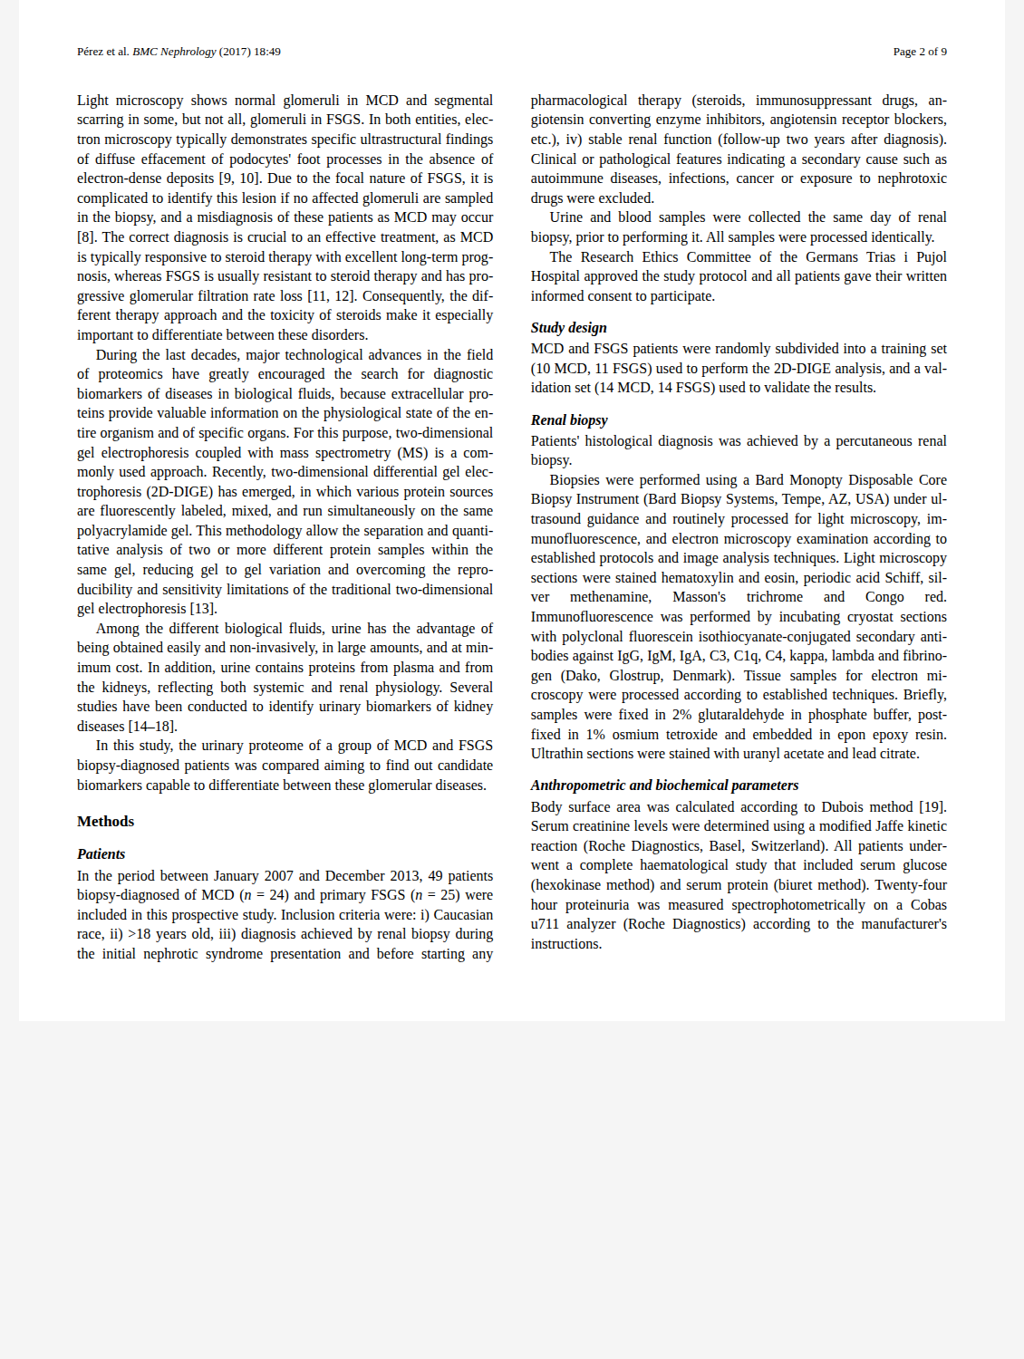Pérez et al. BMC Nephrology (2017) 18:49 Page 2 of 9
Light microscopy shows normal glomeruli in MCD and segmental scarring in some, but not all, glomeruli in FSGS. In both entities, electron microscopy typically demonstrates specific ultrastructural findings of diffuse effacement of podocytes' foot processes in the absence of electron-dense deposits [9, 10]. Due to the focal nature of FSGS, it is complicated to identify this lesion if no affected glomeruli are sampled in the biopsy, and a misdiagnosis of these patients as MCD may occur [8]. The correct diagnosis is crucial to an effective treatment, as MCD is typically responsive to steroid therapy with excellent long-term prognosis, whereas FSGS is usually resistant to steroid therapy and has progressive glomerular filtration rate loss [11, 12]. Consequently, the different therapy approach and the toxicity of steroids make it especially important to differentiate between these disorders.
During the last decades, major technological advances in the field of proteomics have greatly encouraged the search for diagnostic biomarkers of diseases in biological fluids, because extracellular proteins provide valuable information on the physiological state of the entire organism and of specific organs. For this purpose, two-dimensional gel electrophoresis coupled with mass spectrometry (MS) is a commonly used approach. Recently, two-dimensional differential gel electrophoresis (2D-DIGE) has emerged, in which various protein sources are fluorescently labeled, mixed, and run simultaneously on the same polyacrylamide gel. This methodology allow the separation and quantitative analysis of two or more different protein samples within the same gel, reducing gel to gel variation and overcoming the reproducibility and sensitivity limitations of the traditional two-dimensional gel electrophoresis [13].
Among the different biological fluids, urine has the advantage of being obtained easily and non-invasively, in large amounts, and at minimum cost. In addition, urine contains proteins from plasma and from the kidneys, reflecting both systemic and renal physiology. Several studies have been conducted to identify urinary biomarkers of kidney diseases [14–18].
In this study, the urinary proteome of a group of MCD and FSGS biopsy-diagnosed patients was compared aiming to find out candidate biomarkers capable to differentiate between these glomerular diseases.
Methods
Patients
In the period between January 2007 and December 2013, 49 patients biopsy-diagnosed of MCD (n = 24) and primary FSGS (n = 25) were included in this prospective study. Inclusion criteria were: i) Caucasian race, ii) >18 years old, iii) diagnosis achieved by renal biopsy during the initial nephrotic syndrome presentation and before starting any pharmacological therapy (steroids, immunosuppressant drugs, angiotensin converting enzyme inhibitors, angiotensin receptor blockers, etc.), iv) stable renal function (follow-up two years after diagnosis). Clinical or pathological features indicating a secondary cause such as autoimmune diseases, infections, cancer or exposure to nephrotoxic drugs were excluded.
Urine and blood samples were collected the same day of renal biopsy, prior to performing it. All samples were processed identically.
The Research Ethics Committee of the Germans Trias i Pujol Hospital approved the study protocol and all patients gave their written informed consent to participate.
Study design
MCD and FSGS patients were randomly subdivided into a training set (10 MCD, 11 FSGS) used to perform the 2D-DIGE analysis, and a validation set (14 MCD, 14 FSGS) used to validate the results.
Renal biopsy
Patients' histological diagnosis was achieved by a percutaneous renal biopsy.
Biopsies were performed using a Bard Monopty Disposable Core Biopsy Instrument (Bard Biopsy Systems, Tempe, AZ, USA) under ultrasound guidance and routinely processed for light microscopy, immunofluorescence, and electron microscopy examination according to established protocols and image analysis techniques. Light microscopy sections were stained hematoxylin and eosin, periodic acid Schiff, silver methenamine, Masson's trichrome and Congo red. Immunofluorescence was performed by incubating cryostat sections with polyclonal fluorescein isothiocyanate-conjugated secondary antibodies against IgG, IgM, IgA, C3, C1q, C4, kappa, lambda and fibrinogen (Dako, Glostrup, Denmark). Tissue samples for electron microscopy were processed according to established techniques. Briefly, samples were fixed in 2% glutaraldehyde in phosphate buffer, post-fixed in 1% osmium tetroxide and embedded in epon epoxy resin. Ultrathin sections were stained with uranyl acetate and lead citrate.
Anthropometric and biochemical parameters
Body surface area was calculated according to Dubois method [19]. Serum creatinine levels were determined using a modified Jaffe kinetic reaction (Roche Diagnostics, Basel, Switzerland). All patients underwent a complete haematological study that included serum glucose (hexokinase method) and serum protein (biuret method). Twenty-four hour proteinuria was measured spectrophotometrically on a Cobas u711 analyzer (Roche Diagnostics) according to the manufacturer's instructions.